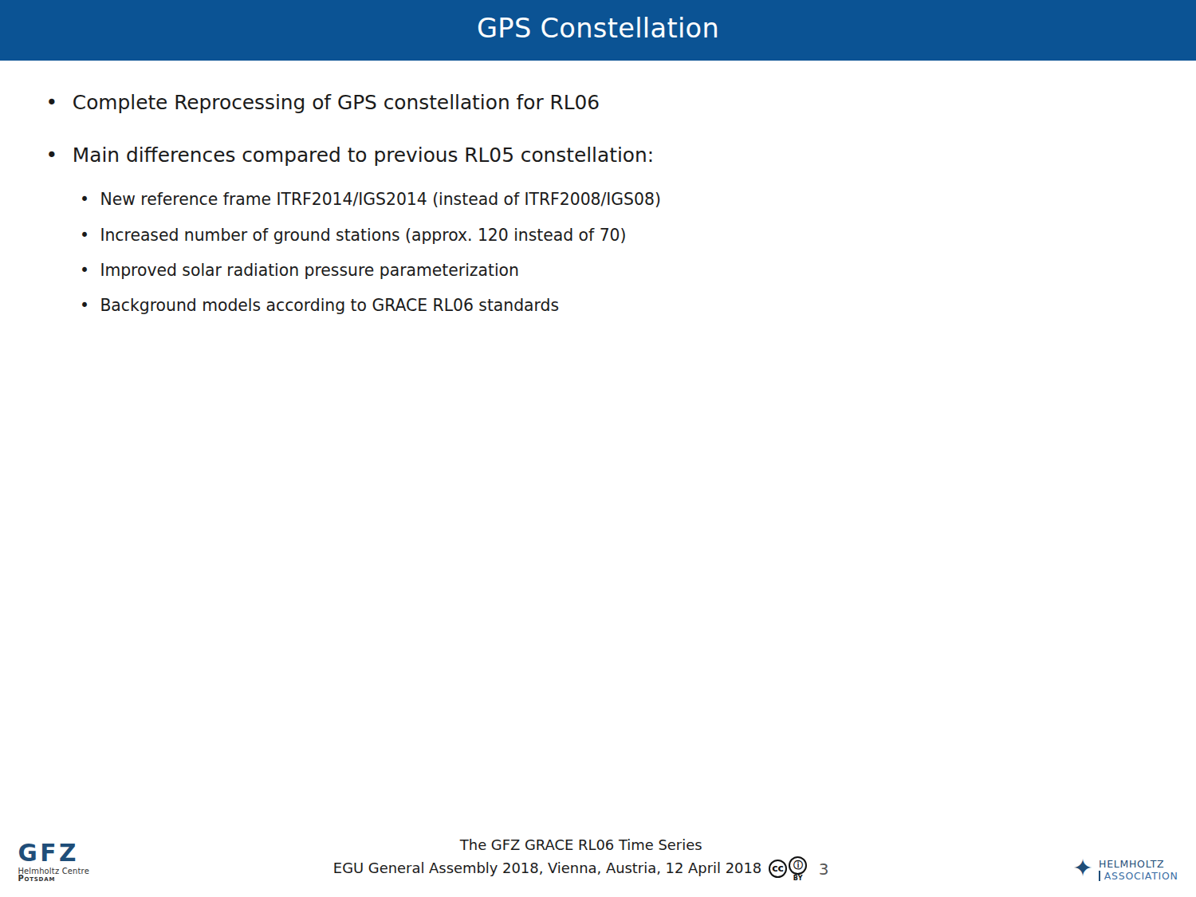GPS Constellation
Complete Reprocessing of GPS constellation for RL06
Main differences compared to previous RL05 constellation:
New reference frame ITRF2014/IGS2014 (instead of ITRF2008/IGS08)
Increased number of ground stations (approx. 120 instead of 70)
Improved solar radiation pressure parameterization
Background models according to GRACE RL06 standards
GFZ
Helmholtz Centre
Potsdam
The GFZ GRACE RL06 Time Series
EGU General Assembly 2018, Vienna, Austria, 12 April 2018 cc ⓘ BY 3
✦ HELMHOLTZ ASSOCIATION